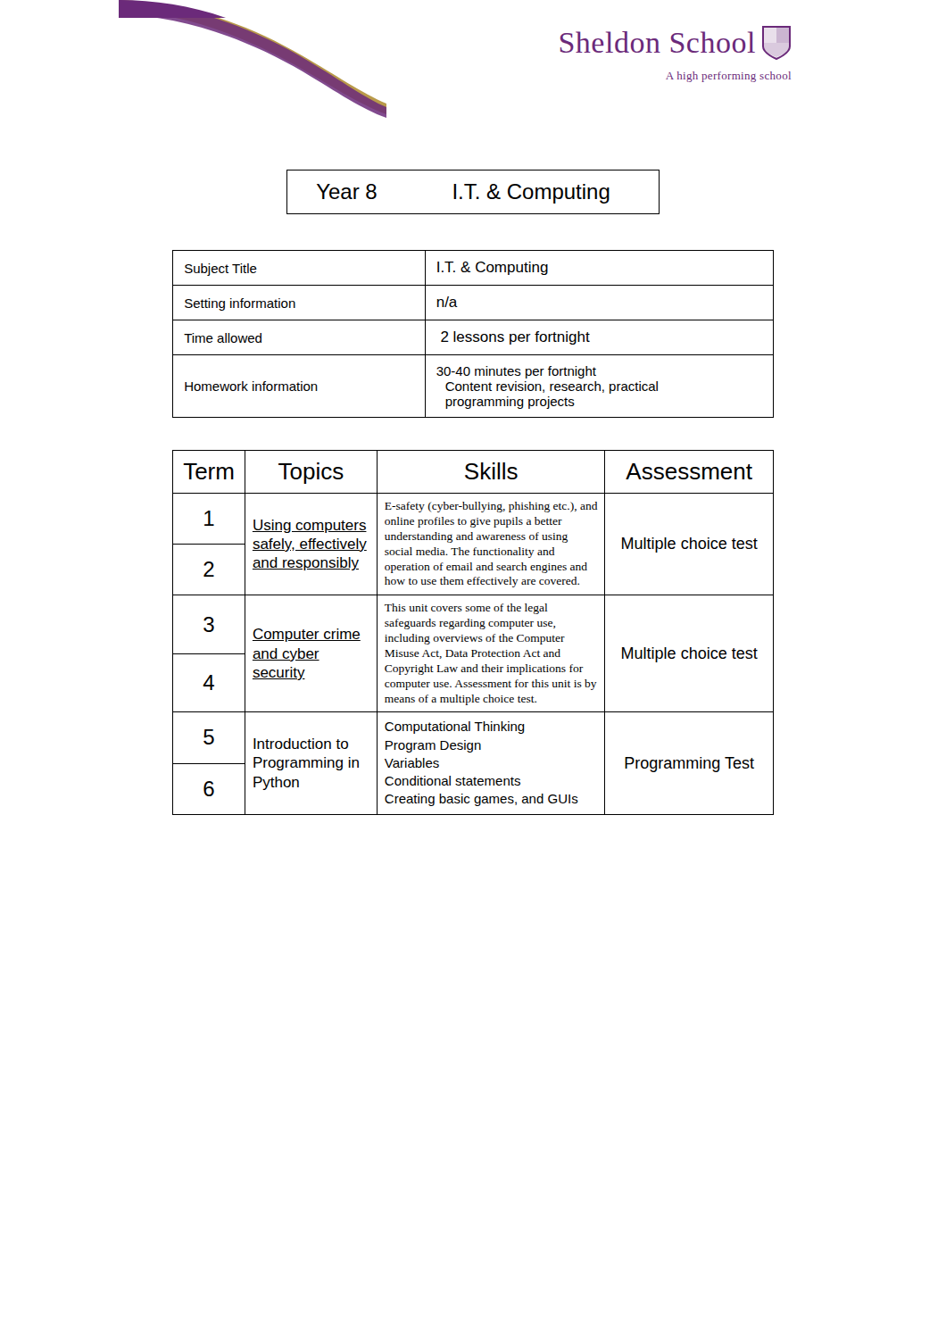Sheldon School
A high performing school
Year 8 I.T. & Computing
| Subject Title | I.T. & Computing |
| Setting information | n/a |
| Time allowed | 2 lessons per fortnight |
| Homework information | 30-40 minutes per fortnight Content revision, research, practical programming projects |
| Term | Topics | Skills | Assessment |
| --- | --- | --- | --- |
| 1 | Using computers safely, effectively and responsibly | E-safety (cyber-bullying, phishing etc.), and online profiles to give pupils a better understanding and awareness of using social media. The functionality and operation of email and search engines and how to use them effectively are covered. | Multiple choice test |
| 2 |
| 3 | Computer crime and cyber security | This unit covers some of the legal safeguards regarding computer use, including overviews of the Computer Misuse Act, Data Protection Act and Copyright Law and their implications for computer use. Assessment for this unit is by means of a multiple choice test. | Multiple choice test |
| 4 |
| 5 | Introduction to Programming in Python | Computational Thinking Program Design Variables Conditional statements Creating basic games, and GUIs | Programming Test |
| 6 |